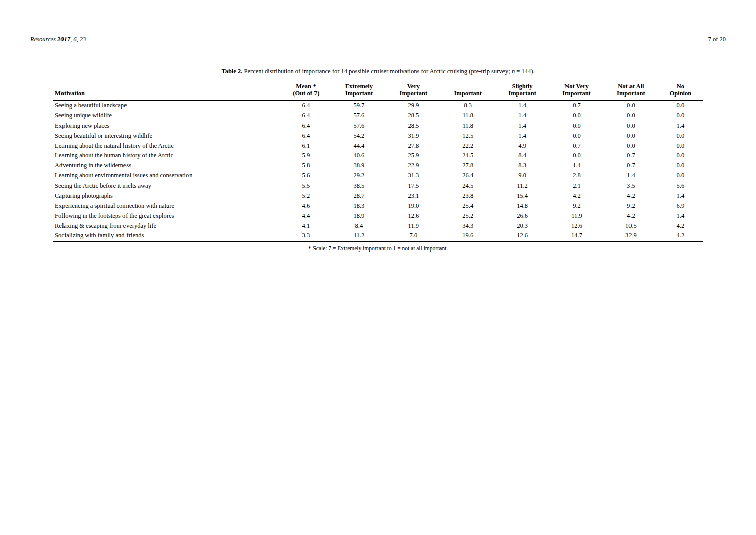Resources 2017, 6, 23
7 of 20
Table 2. Percent distribution of importance for 14 possible cruiser motivations for Arctic cruising (pre-trip survey; n = 144).
| Motivation | Mean * (Out of 7) | Extremely Important | Very Important | Important | Slightly Important | Not Very Important | Not at All Important | No Opinion |
| --- | --- | --- | --- | --- | --- | --- | --- | --- |
| Seeing a beautiful landscape | 6.4 | 59.7 | 29.9 | 8.3 | 1.4 | 0.7 | 0.0 | 0.0 |
| Seeing unique wildlife | 6.4 | 57.6 | 28.5 | 11.8 | 1.4 | 0.0 | 0.0 | 0.0 |
| Exploring new places | 6.4 | 57.6 | 28.5 | 11.8 | 1.4 | 0.0 | 0.0 | 1.4 |
| Seeing beautiful or interesting wildlife | 6.4 | 54.2 | 31.9 | 12.5 | 1.4 | 0.0 | 0.0 | 0.0 |
| Learning about the natural history of the Arctic | 6.1 | 44.4 | 27.8 | 22.2 | 4.9 | 0.7 | 0.0 | 0.0 |
| Learning about the human history of the Arctic | 5.9 | 40.6 | 25.9 | 24.5 | 8.4 | 0.0 | 0.7 | 0.0 |
| Adventuring in the wilderness | 5.8 | 38.9 | 22.9 | 27.8 | 8.3 | 1.4 | 0.7 | 0.0 |
| Learning about environmental issues and conservation | 5.6 | 29.2 | 31.3 | 26.4 | 9.0 | 2.8 | 1.4 | 0.0 |
| Seeing the Arctic before it melts away | 5.5 | 38.5 | 17.5 | 24.5 | 11.2 | 2.1 | 3.5 | 5.6 |
| Capturing photographs | 5.2 | 28.7 | 23.1 | 23.8 | 15.4 | 4.2 | 4.2 | 1.4 |
| Experiencing a spiritual connection with nature | 4.6 | 18.3 | 19.0 | 25.4 | 14.8 | 9.2 | 9.2 | 6.9 |
| Following in the footsteps of the great explores | 4.4 | 18.9 | 12.6 | 25.2 | 26.6 | 11.9 | 4.2 | 1.4 |
| Relaxing & escaping from everyday life | 4.1 | 8.4 | 11.9 | 34.3 | 20.3 | 12.6 | 10.5 | 4.2 |
| Socializing with family and friends | 3.3 | 11.2 | 7.0 | 19.6 | 12.6 | 14.7 | 32.9 | 4.2 |
* Scale: 7 = Extremely important to 1 = not at all important.